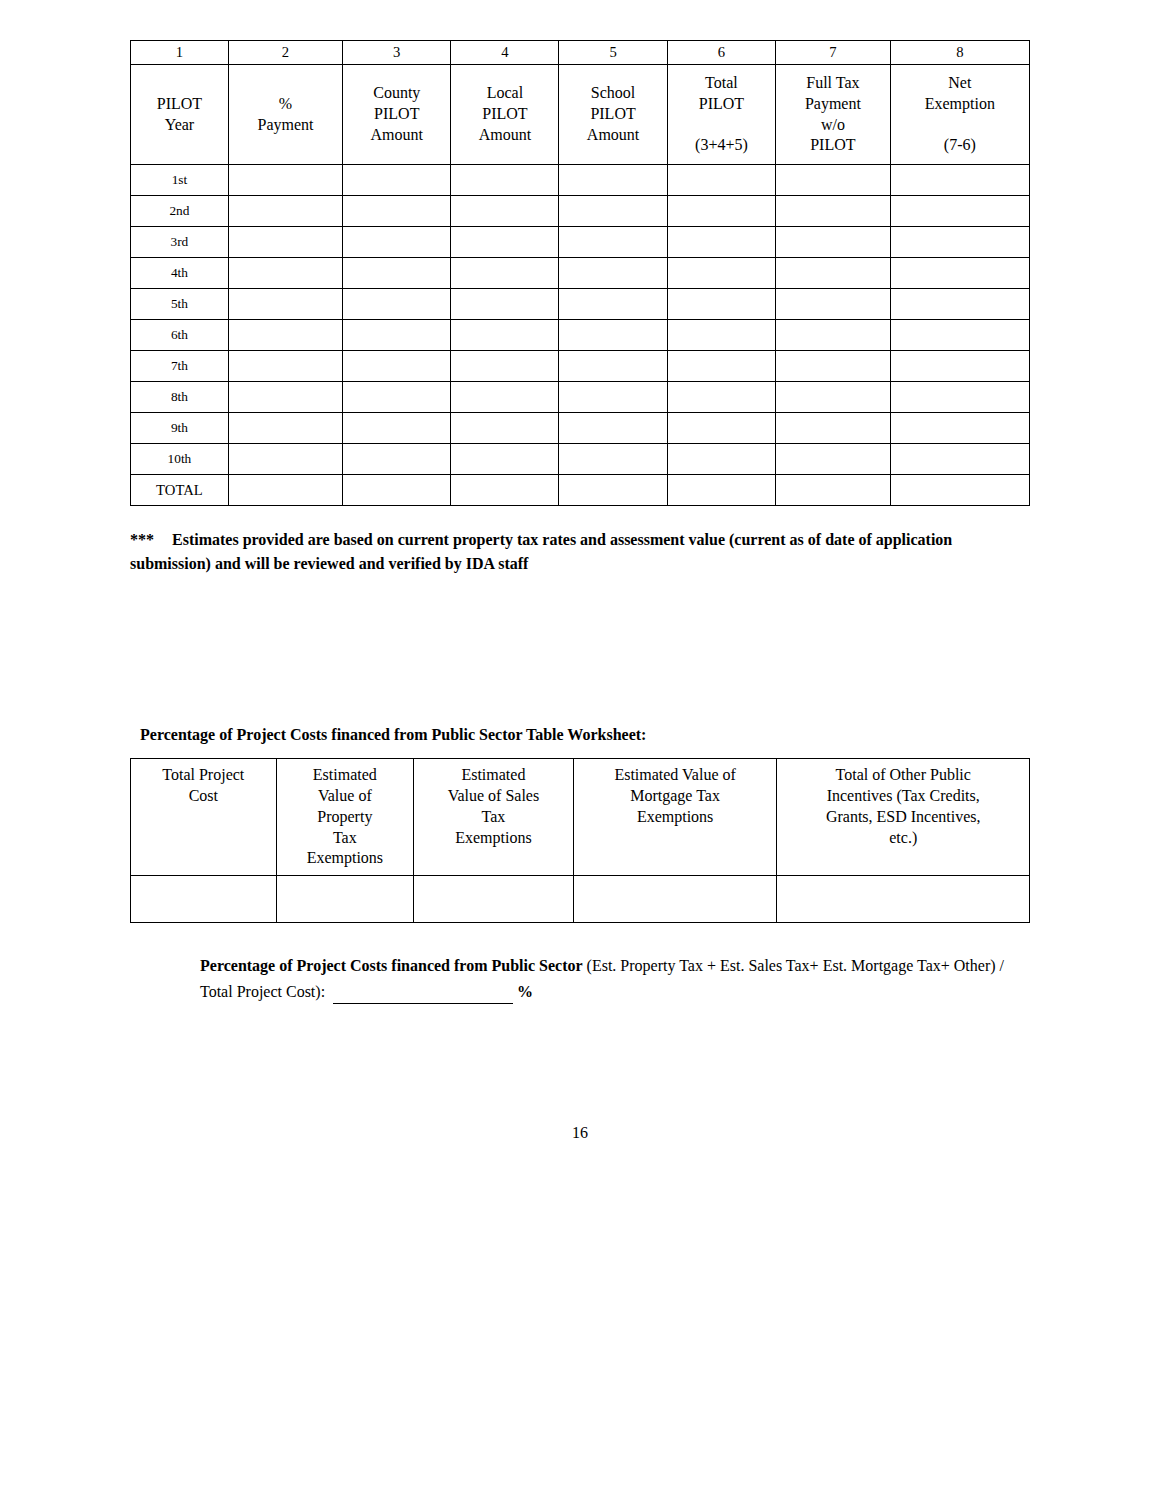| 1 | 2 | 3 | 4 | 5 | 6 | 7 | 8 |
| PILOT Year | % Payment | County PILOT Amount | Local PILOT Amount | School PILOT Amount | Total PILOT (3+4+5) | Full Tax Payment w/o PILOT | Net Exemption (7-6) |
| 1st | | | | | | | |
| 2nd | | | | | | | |
| 3rd | | | | | | | |
| 4th | | | | | | | |
| 5th | | | | | | | |
| 6th | | | | | | | |
| 7th | | | | | | | |
| 8th | | | | | | | |
| 9th | | | | | | | |
| 10th | | | | | | | |
| TOTAL | | | | | | | |
***Estimates provided are based on current property tax rates and assessment value (current as of date of application submission) and will be reviewed and verified by IDA staff
Percentage of Project Costs financed from Public Sector Table Worksheet:
| Total Project Cost | Estimated Value of Property Tax Exemptions | Estimated Value of Sales Tax Exemptions | Estimated Value of Mortgage Tax Exemptions | Total of Other Public Incentives (Tax Credits, Grants, ESD Incentives, etc.) |
Percentage of Project Costs financed from Public Sector (Est. Property Tax + Est. Sales Tax+ Est. Mortgage Tax+ Other) / Total Project Cost): %
16